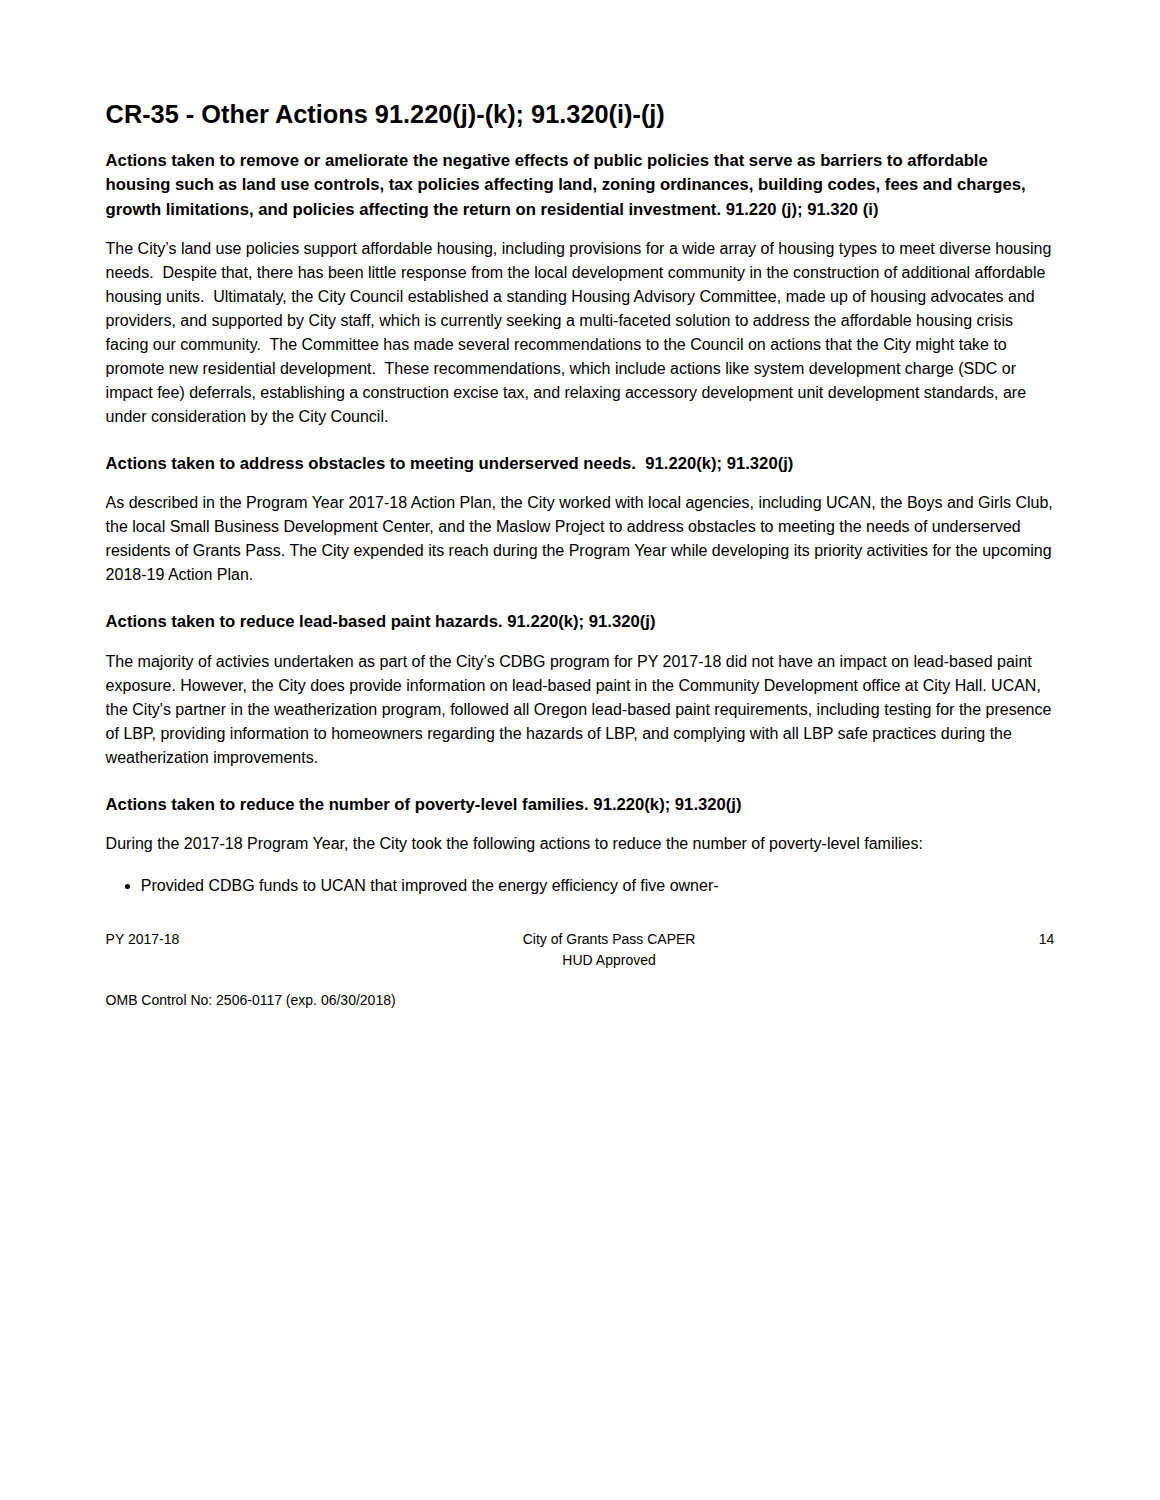CR-35 - Other Actions 91.220(j)-(k); 91.320(i)-(j)
Actions taken to remove or ameliorate the negative effects of public policies that serve as barriers to affordable housing such as land use controls, tax policies affecting land, zoning ordinances, building codes, fees and charges, growth limitations, and policies affecting the return on residential investment. 91.220 (j); 91.320 (i)
The City’s land use policies support affordable housing, including provisions for a wide array of housing types to meet diverse housing needs. Despite that, there has been little response from the local development community in the construction of additional affordable housing units. Ultimataly, the City Council established a standing Housing Advisory Committee, made up of housing advocates and providers, and supported by City staff, which is currently seeking a multi-faceted solution to address the affordable housing crisis facing our community. The Committee has made several recommendations to the Council on actions that the City might take to promote new residential development. These recommendations, which include actions like system development charge (SDC or impact fee) deferrals, establishing a construction excise tax, and relaxing accessory development unit development standards, are under consideration by the City Council.
Actions taken to address obstacles to meeting underserved needs. 91.220(k); 91.320(j)
As described in the Program Year 2017-18 Action Plan, the City worked with local agencies, including UCAN, the Boys and Girls Club, the local Small Business Development Center, and the Maslow Project to address obstacles to meeting the needs of underserved residents of Grants Pass. The City expended its reach during the Program Year while developing its priority activities for the upcoming 2018-19 Action Plan.
Actions taken to reduce lead-based paint hazards. 91.220(k); 91.320(j)
The majority of activies undertaken as part of the City’s CDBG program for PY 2017-18 did not have an impact on lead-based paint exposure. However, the City does provide information on lead-based paint in the Community Development office at City Hall. UCAN, the City's partner in the weatherization program, followed all Oregon lead-based paint requirements, including testing for the presence of LBP, providing information to homeowners regarding the hazards of LBP, and complying with all LBP safe practices during the weatherization improvements.
Actions taken to reduce the number of poverty-level families. 91.220(k); 91.320(j)
During the 2017-18 Program Year, the City took the following actions to reduce the number of poverty-level families:
Provided CDBG funds to UCAN that improved the energy efficiency of five owner-
PY 2017-18
City of Grants Pass CAPER
HUD Approved
14
OMB Control No: 2506-0117 (exp. 06/30/2018)